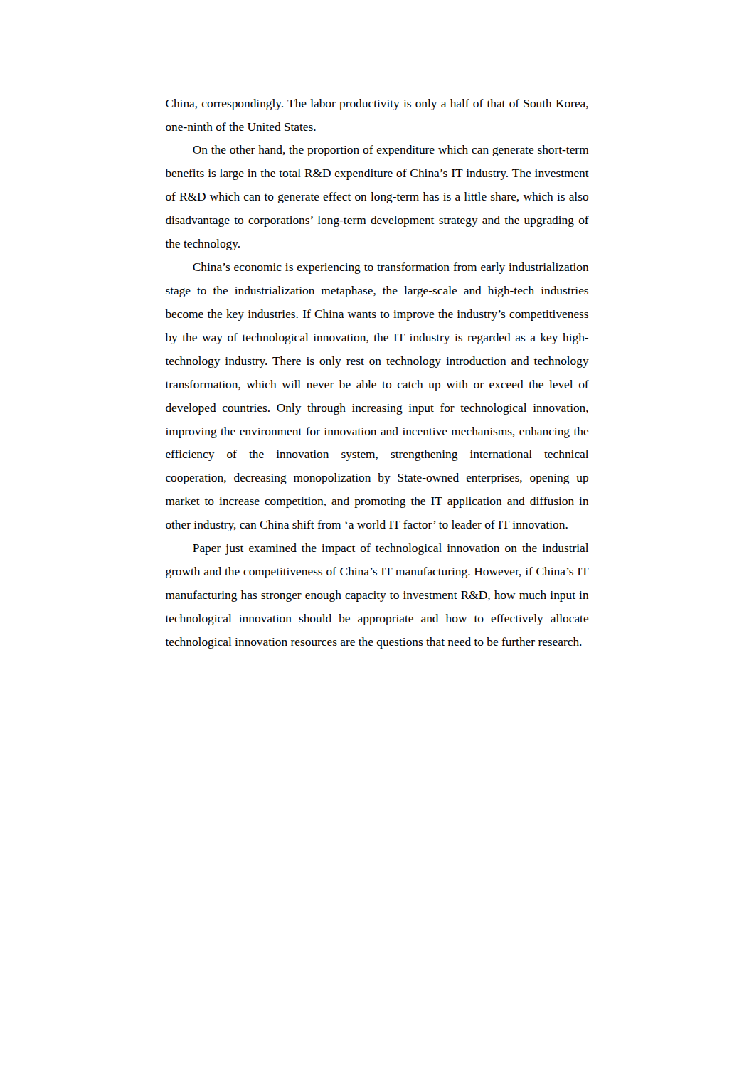China, correspondingly. The labor productivity is only a half of that of South Korea, one-ninth of the United States.
On the other hand, the proportion of expenditure which can generate short-term benefits is large in the total R&D expenditure of China’s IT industry. The investment of R&D which can to generate effect on long-term has is a little share, which is also disadvantage to corporations’ long-term development strategy and the upgrading of the technology.
China’s economic is experiencing to transformation from early industrialization stage to the industrialization metaphase, the large-scale and high-tech industries become the key industries. If China wants to improve the industry’s competitiveness by the way of technological innovation, the IT industry is regarded as a key high-technology industry. There is only rest on technology introduction and technology transformation, which will never be able to catch up with or exceed the level of developed countries. Only through increasing input for technological innovation, improving the environment for innovation and incentive mechanisms, enhancing the efficiency of the innovation system, strengthening international technical cooperation, decreasing monopolization by State-owned enterprises, opening up market to increase competition, and promoting the IT application and diffusion in other industry, can China shift from ‘a world IT factor’ to leader of IT innovation.
Paper just examined the impact of technological innovation on the industrial growth and the competitiveness of China’s IT manufacturing. However, if China’s IT manufacturing has stronger enough capacity to investment R&D, how much input in technological innovation should be appropriate and how to effectively allocate technological innovation resources are the questions that need to be further research.